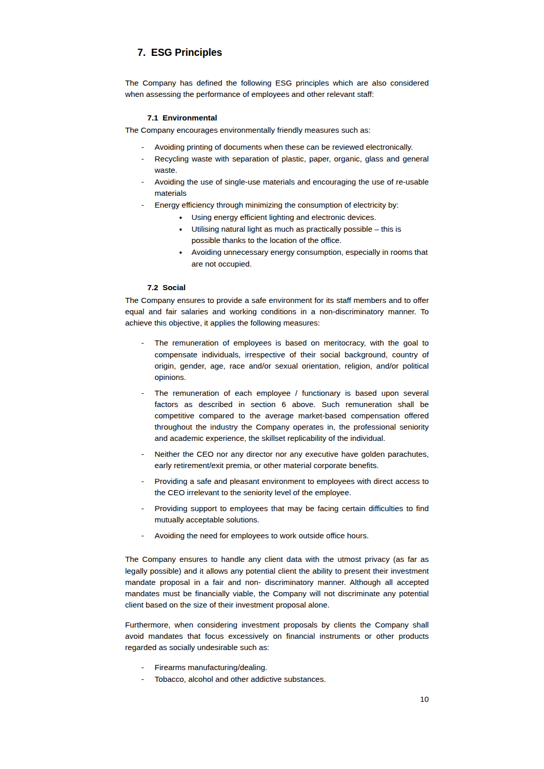7. ESG Principles
The Company has defined the following ESG principles which are also considered when assessing the performance of employees and other relevant staff:
7.1 Environmental
The Company encourages environmentally friendly measures such as:
Avoiding printing of documents when these can be reviewed electronically.
Recycling waste with separation of plastic, paper, organic, glass and general waste.
Avoiding the use of single-use materials and encouraging the use of re-usable materials
Energy efficiency through minimizing the consumption of electricity by:
Using energy efficient lighting and electronic devices.
Utilising natural light as much as practically possible – this is possible thanks to the location of the office.
Avoiding unnecessary energy consumption, especially in rooms that are not occupied.
7.2 Social
The Company ensures to provide a safe environment for its staff members and to offer equal and fair salaries and working conditions in a non-discriminatory manner. To achieve this objective, it applies the following measures:
The remuneration of employees is based on meritocracy, with the goal to compensate individuals, irrespective of their social background, country of origin, gender, age, race and/or sexual orientation, religion, and/or political opinions.
The remuneration of each employee / functionary is based upon several factors as described in section 6 above. Such remuneration shall be competitive compared to the average market-based compensation offered throughout the industry the Company operates in, the professional seniority and academic experience, the skillset replicability of the individual.
Neither the CEO nor any director nor any executive have golden parachutes, early retirement/exit premia, or other material corporate benefits.
Providing a safe and pleasant environment to employees with direct access to the CEO irrelevant to the seniority level of the employee.
Providing support to employees that may be facing certain difficulties to find mutually acceptable solutions.
Avoiding the need for employees to work outside office hours.
The Company ensures to handle any client data with the utmost privacy (as far as legally possible) and it allows any potential client the ability to present their investment mandate proposal in a fair and non- discriminatory manner. Although all accepted mandates must be financially viable, the Company will not discriminate any potential client based on the size of their investment proposal alone.
Furthermore, when considering investment proposals by clients the Company shall avoid mandates that focus excessively on financial instruments or other products regarded as socially undesirable such as:
Firearms manufacturing/dealing.
Tobacco, alcohol and other addictive substances.
10